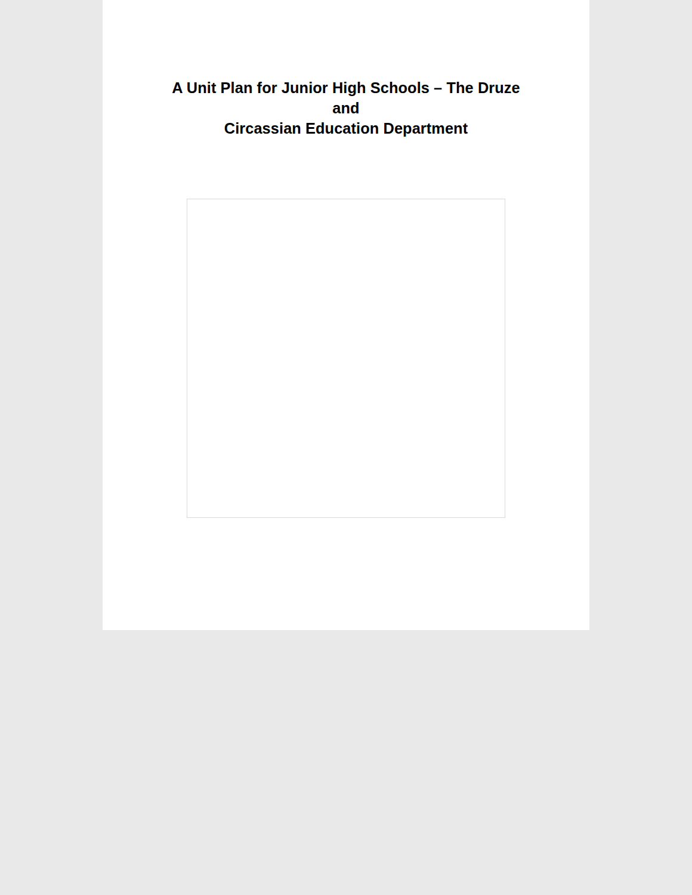A Unit Plan for Junior High Schools – The Druze and
Circassian Education Department